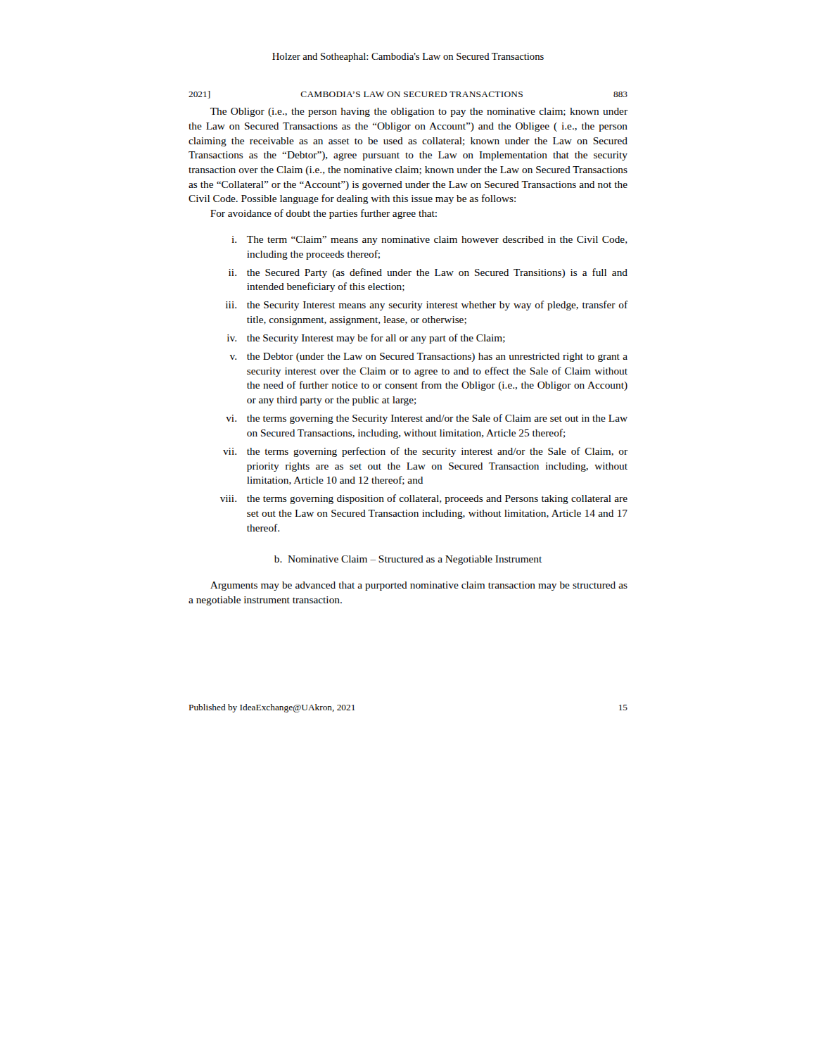Holzer and Sotheaphal: Cambodia's Law on Secured Transactions
2021] CAMBODIA’S LAW ON SECURED TRANSACTIONS 883
The Obligor (i.e., the person having the obligation to pay the nominative claim; known under the Law on Secured Transactions as the “Obligor on Account”) and the Obligee ( i.e., the person claiming the receivable as an asset to be used as collateral; known under the Law on Secured Transactions as the “Debtor”), agree pursuant to the Law on Implementation that the security transaction over the Claim (i.e., the nominative claim; known under the Law on Secured Transactions as the “Collateral” or the “Account”) is governed under the Law on Secured Transactions and not the Civil Code. Possible language for dealing with this issue may be as follows:
For avoidance of doubt the parties further agree that:
The term “Claim” means any nominative claim however described in the Civil Code, including the proceeds thereof;
the Secured Party (as defined under the Law on Secured Transitions) is a full and intended beneficiary of this election;
the Security Interest means any security interest whether by way of pledge, transfer of title, consignment, assignment, lease, or otherwise;
the Security Interest may be for all or any part of the Claim;
the Debtor (under the Law on Secured Transactions) has an unrestricted right to grant a security interest over the Claim or to agree to and to effect the Sale of Claim without the need of further notice to or consent from the Obligor (i.e., the Obligor on Account) or any third party or the public at large;
the terms governing the Security Interest and/or the Sale of Claim are set out in the Law on Secured Transactions, including, without limitation, Article 25 thereof;
the terms governing perfection of the security interest and/or the Sale of Claim, or priority rights are as set out the Law on Secured Transaction including, without limitation, Article 10 and 12 thereof; and
the terms governing disposition of collateral, proceeds and Persons taking collateral are set out the Law on Secured Transaction including, without limitation, Article 14 and 17 thereof.
b. Nominative Claim – Structured as a Negotiable Instrument
Arguments may be advanced that a purported nominative claim transaction may be structured as a negotiable instrument transaction.
Published by IdeaExchange@UAkron, 2021 15